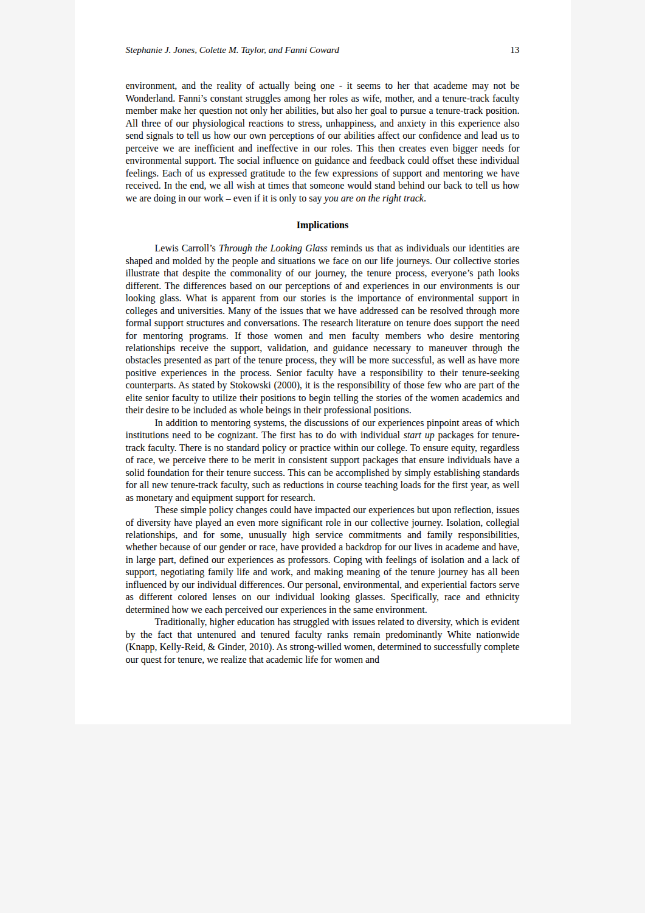Stephanie J. Jones, Colette M. Taylor, and Fanni Coward 13
environment, and the reality of actually being one - it seems to her that academe may not be Wonderland. Fanni’s constant struggles among her roles as wife, mother, and a tenure-track faculty member make her question not only her abilities, but also her goal to pursue a tenure-track position. All three of our physiological reactions to stress, unhappiness, and anxiety in this experience also send signals to tell us how our own perceptions of our abilities affect our confidence and lead us to perceive we are inefficient and ineffective in our roles. This then creates even bigger needs for environmental support. The social influence on guidance and feedback could offset these individual feelings. Each of us expressed gratitude to the few expressions of support and mentoring we have received. In the end, we all wish at times that someone would stand behind our back to tell us how we are doing in our work – even if it is only to say you are on the right track.
Implications
Lewis Carroll’s Through the Looking Glass reminds us that as individuals our identities are shaped and molded by the people and situations we face on our life journeys. Our collective stories illustrate that despite the commonality of our journey, the tenure process, everyone’s path looks different. The differences based on our perceptions of and experiences in our environments is our looking glass. What is apparent from our stories is the importance of environmental support in colleges and universities. Many of the issues that we have addressed can be resolved through more formal support structures and conversations. The research literature on tenure does support the need for mentoring programs. If those women and men faculty members who desire mentoring relationships receive the support, validation, and guidance necessary to maneuver through the obstacles presented as part of the tenure process, they will be more successful, as well as have more positive experiences in the process. Senior faculty have a responsibility to their tenure-seeking counterparts. As stated by Stokowski (2000), it is the responsibility of those few who are part of the elite senior faculty to utilize their positions to begin telling the stories of the women academics and their desire to be included as whole beings in their professional positions.
In addition to mentoring systems, the discussions of our experiences pinpoint areas of which institutions need to be cognizant. The first has to do with individual start up packages for tenure-track faculty. There is no standard policy or practice within our college. To ensure equity, regardless of race, we perceive there to be merit in consistent support packages that ensure individuals have a solid foundation for their tenure success. This can be accomplished by simply establishing standards for all new tenure-track faculty, such as reductions in course teaching loads for the first year, as well as monetary and equipment support for research.
These simple policy changes could have impacted our experiences but upon reflection, issues of diversity have played an even more significant role in our collective journey. Isolation, collegial relationships, and for some, unusually high service commitments and family responsibilities, whether because of our gender or race, have provided a backdrop for our lives in academe and have, in large part, defined our experiences as professors. Coping with feelings of isolation and a lack of support, negotiating family life and work, and making meaning of the tenure journey has all been influenced by our individual differences. Our personal, environmental, and experiential factors serve as different colored lenses on our individual looking glasses. Specifically, race and ethnicity determined how we each perceived our experiences in the same environment.
Traditionally, higher education has struggled with issues related to diversity, which is evident by the fact that untenured and tenured faculty ranks remain predominantly White nationwide (Knapp, Kelly-Reid, & Ginder, 2010). As strong-willed women, determined to successfully complete our quest for tenure, we realize that academic life for women and